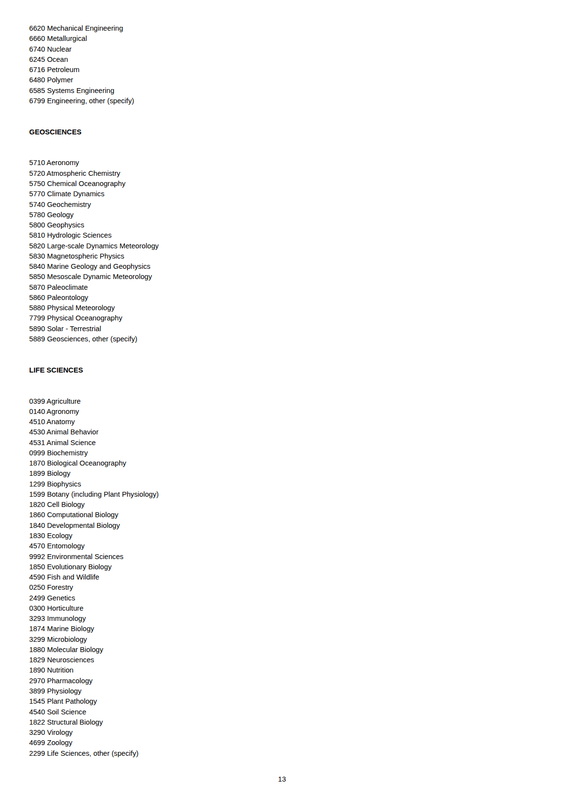6620 Mechanical Engineering
6660 Metallurgical
6740 Nuclear
6245 Ocean
6716 Petroleum
6480 Polymer
6585 Systems Engineering
6799 Engineering, other (specify)
GEOSCIENCES
5710 Aeronomy
5720 Atmospheric Chemistry
5750 Chemical Oceanography
5770 Climate Dynamics
5740 Geochemistry
5780 Geology
5800 Geophysics
5810 Hydrologic Sciences
5820 Large-scale Dynamics Meteorology
5830 Magnetospheric Physics
5840 Marine Geology and Geophysics
5850 Mesoscale Dynamic Meteorology
5870 Paleoclimate
5860 Paleontology
5880 Physical Meteorology
7799 Physical Oceanography
5890 Solar - Terrestrial
5889 Geosciences, other (specify)
LIFE SCIENCES
0399 Agriculture
0140 Agronomy
4510 Anatomy
4530 Animal Behavior
4531 Animal Science
0999 Biochemistry
1870 Biological Oceanography
1899 Biology
1299 Biophysics
1599 Botany (including Plant Physiology)
1820 Cell Biology
1860 Computational Biology
1840 Developmental Biology
1830 Ecology
4570 Entomology
9992 Environmental Sciences
1850 Evolutionary Biology
4590 Fish and Wildlife
0250 Forestry
2499 Genetics
0300 Horticulture
3293 Immunology
1874 Marine Biology
3299 Microbiology
1880 Molecular Biology
1829 Neurosciences
1890 Nutrition
2970 Pharmacology
3899 Physiology
1545 Plant Pathology
4540 Soil Science
1822 Structural Biology
3290 Virology
4699 Zoology
2299 Life Sciences, other (specify)
13